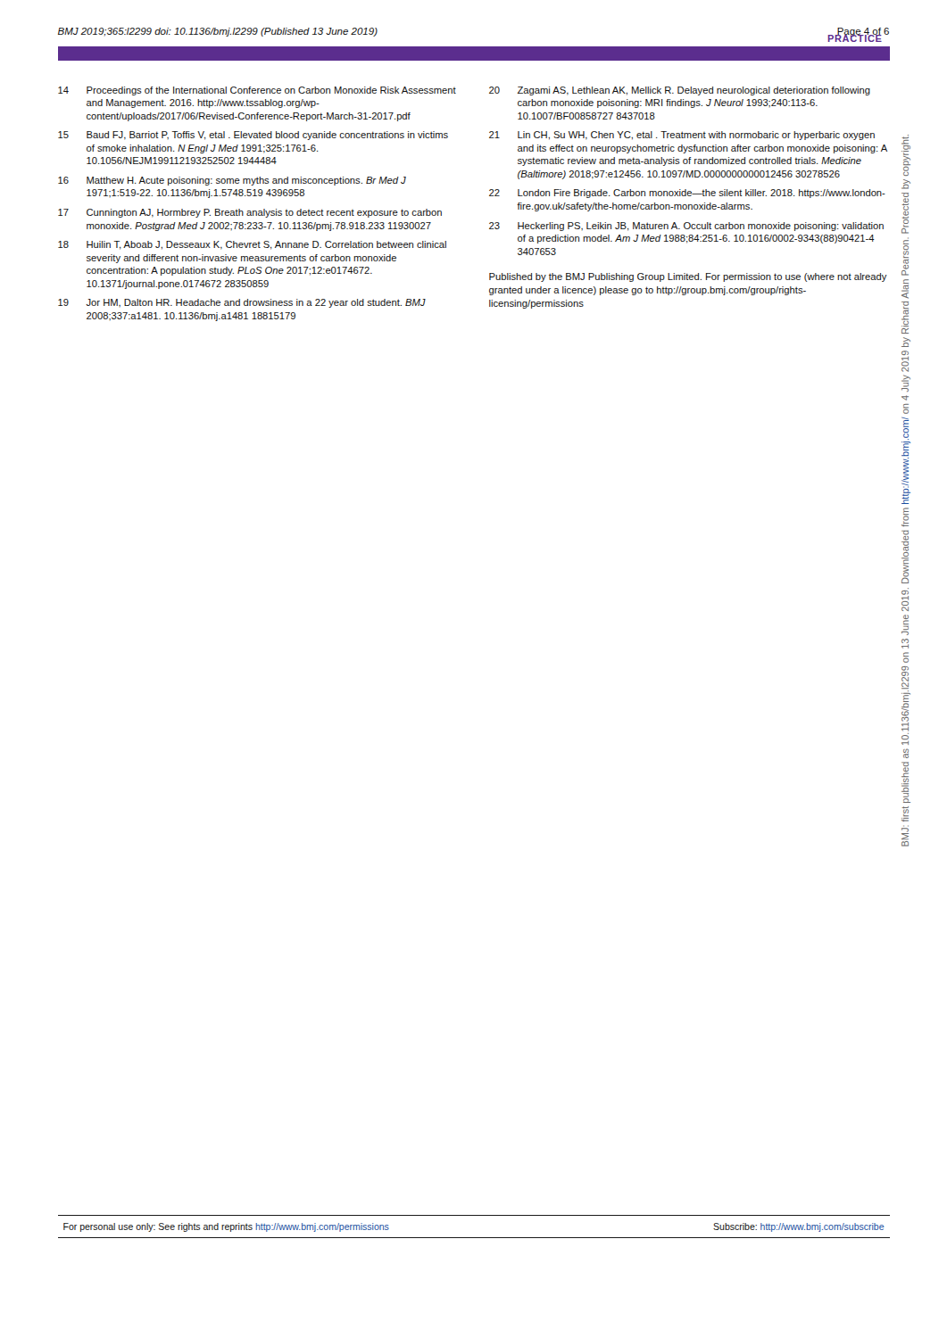BMJ 2019;365:l2299 doi: 10.1136/bmj.l2299 (Published 13 June 2019)
Page 4 of 6
PRACTICE
14 Proceedings of the International Conference on Carbon Monoxide Risk Assessment and Management. 2016. http://www.tssablog.org/wp-content/uploads/2017/06/Revised-Conference-Report-March-31-2017.pdf
15 Baud FJ, Barriot P, Toffis V, etal . Elevated blood cyanide concentrations in victims of smoke inhalation. N Engl J Med 1991;325:1761-6. 10.1056/NEJM199112193252502 1944484
16 Matthew H. Acute poisoning: some myths and misconceptions. Br Med J 1971;1:519-22. 10.1136/bmj.1.5748.519 4396958
17 Cunnington AJ, Hormbrey P. Breath analysis to detect recent exposure to carbon monoxide. Postgrad Med J 2002;78:233-7. 10.1136/pmj.78.918.233 11930027
18 Huilin T, Aboab J, Desseaux K, Chevret S, Annane D. Correlation between clinical severity and different non-invasive measurements of carbon monoxide concentration: A population study. PLoS One 2017;12:e0174672. 10.1371/journal.pone.0174672 28350859
19 Jor HM, Dalton HR. Headache and drowsiness in a 22 year old student. BMJ 2008;337:a1481. 10.1136/bmj.a1481 18815179
20 Zagami AS, Lethlean AK, Mellick R. Delayed neurological deterioration following carbon monoxide poisoning: MRI findings. J Neurol 1993;240:113-6. 10.1007/BF00858727 8437018
21 Lin CH, Su WH, Chen YC, etal . Treatment with normobaric or hyperbaric oxygen and its effect on neuropsychometric dysfunction after carbon monoxide poisoning: A systematic review and meta-analysis of randomized controlled trials. Medicine (Baltimore) 2018;97:e12456. 10.1097/MD.0000000000012456 30278526
22 London Fire Brigade. Carbon monoxide—the silent killer. 2018. https://www.london-fire.gov.uk/safety/the-home/carbon-monoxide-alarms.
23 Heckerling PS, Leikin JB, Maturen A. Occult carbon monoxide poisoning: validation of a prediction model. Am J Med 1988;84:251-6. 10.1016/0002-9343(88)90421-4 3407653
Published by the BMJ Publishing Group Limited. For permission to use (where not already granted under a licence) please go to http://group.bmj.com/group/rights-licensing/permissions
BMJ: first published as 10.1136/bmj.l2299 on 13 June 2019. Downloaded from http://www.bmj.com/ on 4 July 2019 by Richard Alan Pearson. Protected by copyright.
For personal use only: See rights and reprints http://www.bmj.com/permissions
Subscribe: http://www.bmj.com/subscribe